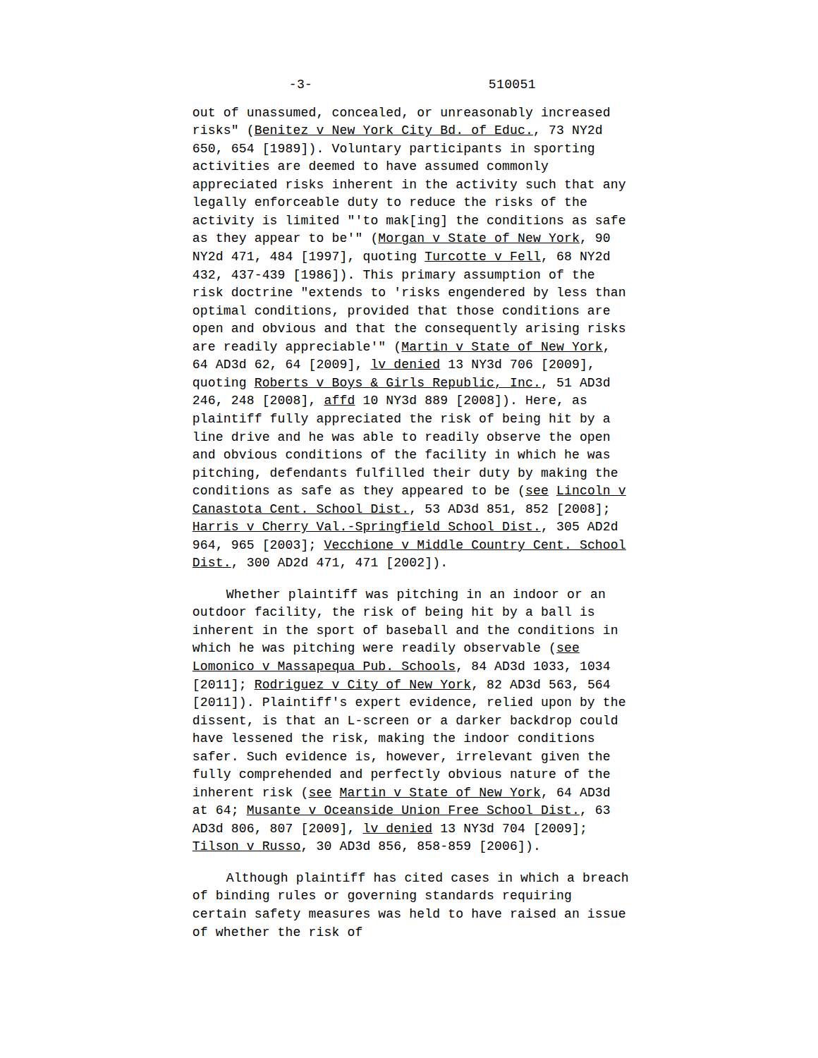-3- 510051
out of unassumed, concealed, or unreasonably increased risks" (Benitez v New York City Bd. of Educ., 73 NY2d 650, 654 [1989]). Voluntary participants in sporting activities are deemed to have assumed commonly appreciated risks inherent in the activity such that any legally enforceable duty to reduce the risks of the activity is limited "'to mak[ing] the conditions as safe as they appear to be'" (Morgan v State of New York, 90 NY2d 471, 484 [1997], quoting Turcotte v Fell, 68 NY2d 432, 437-439 [1986]). This primary assumption of the risk doctrine "extends to 'risks engendered by less than optimal conditions, provided that those conditions are open and obvious and that the consequently arising risks are readily appreciable'" (Martin v State of New York, 64 AD3d 62, 64 [2009], lv denied 13 NY3d 706 [2009], quoting Roberts v Boys & Girls Republic, Inc., 51 AD3d 246, 248 [2008], affd 10 NY3d 889 [2008]). Here, as plaintiff fully appreciated the risk of being hit by a line drive and he was able to readily observe the open and obvious conditions of the facility in which he was pitching, defendants fulfilled their duty by making the conditions as safe as they appeared to be (see Lincoln v Canastota Cent. School Dist., 53 AD3d 851, 852 [2008]; Harris v Cherry Val.-Springfield School Dist., 305 AD2d 964, 965 [2003]; Vecchione v Middle Country Cent. School Dist., 300 AD2d 471, 471 [2002]).
Whether plaintiff was pitching in an indoor or an outdoor facility, the risk of being hit by a ball is inherent in the sport of baseball and the conditions in which he was pitching were readily observable (see Lomonico v Massapequa Pub. Schools, 84 AD3d 1033, 1034 [2011]; Rodriguez v City of New York, 82 AD3d 563, 564 [2011]). Plaintiff's expert evidence, relied upon by the dissent, is that an L-screen or a darker backdrop could have lessened the risk, making the indoor conditions safer. Such evidence is, however, irrelevant given the fully comprehended and perfectly obvious nature of the inherent risk (see Martin v State of New York, 64 AD3d at 64; Musante v Oceanside Union Free School Dist., 63 AD3d 806, 807 [2009], lv denied 13 NY3d 704 [2009]; Tilson v Russo, 30 AD3d 856, 858-859 [2006]).
Although plaintiff has cited cases in which a breach of binding rules or governing standards requiring certain safety measures was held to have raised an issue of whether the risk of